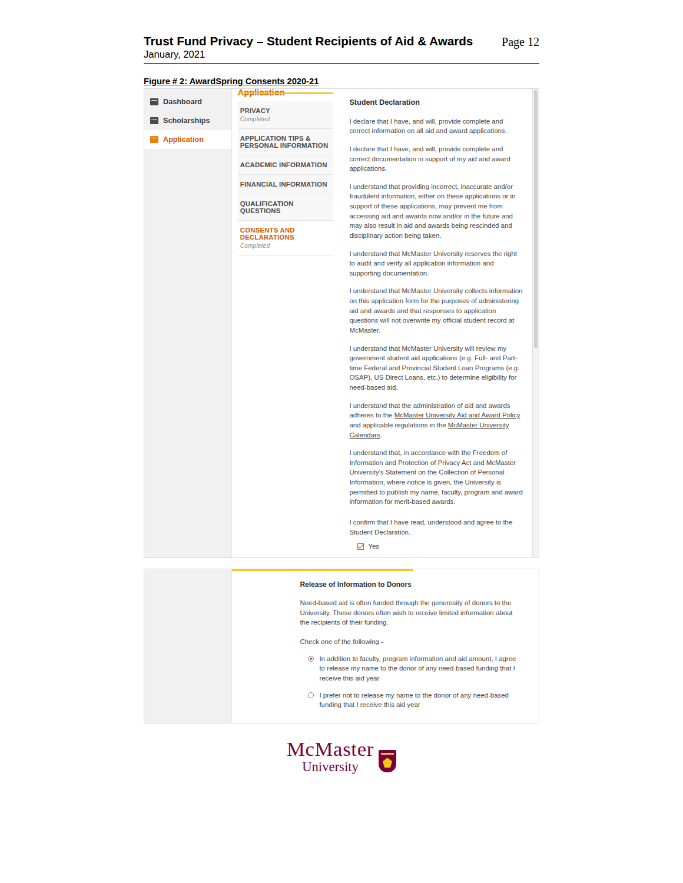Trust Fund Privacy – Student Recipients of Aid & Awards
January, 2021
Page 12
Figure # 2: AwardSpring Consents 2020-21
Dashboard
Scholarships
Application
Application
PRIVACYCompleted
APPLICATION TIPS &
PERSONAL INFORMATION
ACADEMIC INFORMATION
FINANCIAL INFORMATION
QUALIFICATION QUESTIONS
CONSENTS AND
DECLARATIONSCompleted
Student Declaration
I declare that I have, and will, provide complete and correct information on all aid and award applications.
I declare that I have, and will, provide complete and correct documentation in support of my aid and award applications.
I understand that providing incorrect, inaccurate and/or fraudulent information, either on these applications or in support of these applications, may prevent me from accessing aid and awards now and/or in the future and may also result in aid and awards being rescinded and disciplinary action being taken.
I understand that McMaster University reserves the right to audit and verify all application information and supporting documentation.
I understand that McMaster University collects information on this application form for the purposes of administering aid and awards and that responses to application questions will not overwrite my official student record at McMaster.
I understand that McMaster University will review my government student aid applications (e.g. Full- and Part-time Federal and Provincial Student Loan Programs (e.g. OSAP), US Direct Loans, etc.) to determine eligibility for need-based aid.
I understand that the administration of aid and awards adheres to the McMaster University Aid and Award Policy and applicable regulations in the McMaster University Calendars.
I understand that, in accordance with the Freedom of Information and Protection of Privacy Act and McMaster University's Statement on the Collection of Personal Information, where notice is given, the University is permitted to publish my name, faculty, program and award information for merit-based awards.
I confirm that I have read, understood and agree to the Student Declaration.
Yes
Release of Information to Donors
Need-based aid is often funded through the generosity of donors to the University. These donors often wish to receive limited information about the recipients of their funding.
Check one of the following -
In addition to faculty, program information and aid amount, I agree to release my name to the donor of any need-based funding that I receive this aid year
I prefer not to release my name to the donor of any need-based funding that I receive this aid year
McMaster University